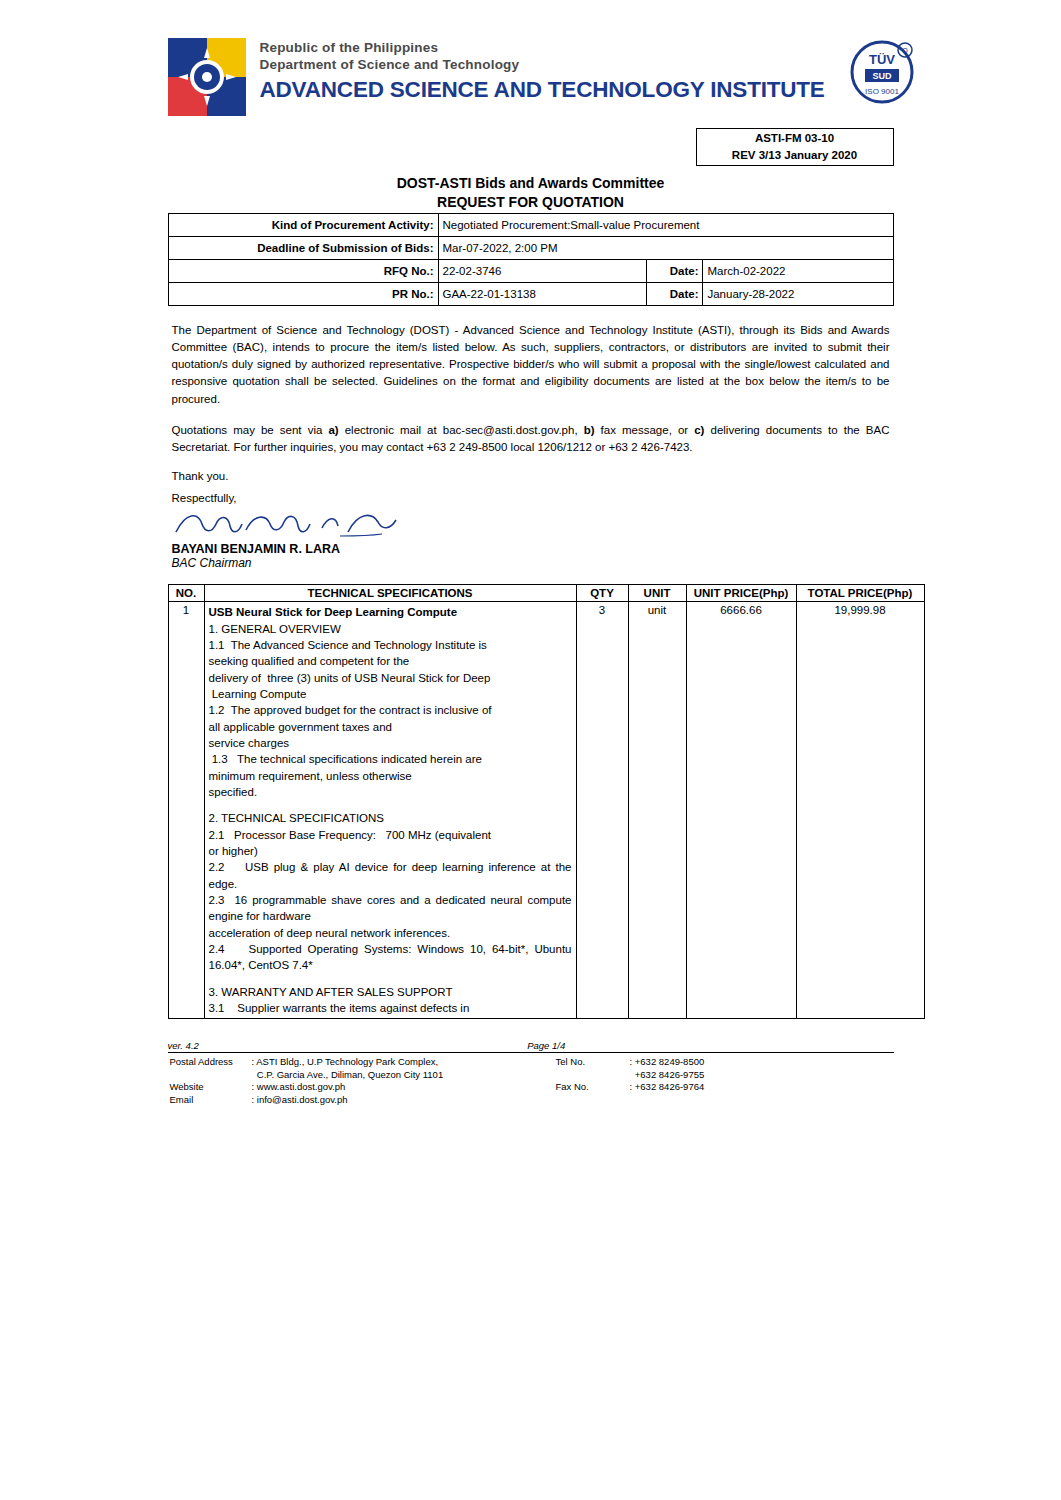Republic of the Philippines
Department of Science and Technology
ADVANCED SCIENCE AND TECHNOLOGY INSTITUTE
TÜV SUD ISO 9001 Q
ASTI-FM 03-10
REV 3/13 January 2020
DOST-ASTI Bids and Awards Committee REQUEST FOR QUOTATION
| Kind of Procurement Activity: | Negotiated Procurement:Small-value Procurement |
| Deadline of Submission of Bids: | Mar-07-2022, 2:00 PM |
| RFQ No.: | 22-02-3746 | Date: | March-02-2022 |
| PR No.: | GAA-22-01-13138 | Date: | January-28-2022 |
The Department of Science and Technology (DOST) - Advanced Science and Technology Institute (ASTI), through its Bids and Awards Committee (BAC), intends to procure the item/s listed below. As such, suppliers, contractors, or distributors are invited to submit their quotation/s duly signed by authorized representative. Prospective bidder/s who will submit a proposal with the single/lowest calculated and responsive quotation shall be selected. Guidelines on the format and eligibility documents are listed at the box below the item/s to be procured.
Quotations may be sent via a) electronic mail at bac-sec@asti.dost.gov.ph, b) fax message, or c) delivering documents to the BAC Secretariat. For further inquiries, you may contact +63 2 249-8500 local 1206/1212 or +63 2 426-7423.
Thank you.
Respectfully,
BAYANI BENJAMIN R. LARA
BAC Chairman
| NO. | TECHNICAL SPECIFICATIONS | QTY | UNIT | UNIT PRICE(Php) | TOTAL PRICE(Php) |
| --- | --- | --- | --- | --- | --- |
| 1 | USB Neural Stick for Deep Learning Compute 1. GENERAL OVERVIEW 1.1 The Advanced Science and Technology Institute is seeking qualified and competent for the delivery of three (3) units of USB Neural Stick for Deep Learning Compute 1.2 The approved budget for the contract is inclusive of all applicable government taxes and service charges 1.3 The technical specifications indicated herein are minimum requirement, unless otherwise specified. 2. TECHNICAL SPECIFICATIONS 2.1 Processor Base Frequency: 700 MHz (equivalent or higher) 2.2 USB plug & play AI device for deep learning inference at the edge. 2.3 16 programmable shave cores and a dedicated neural compute engine for hardware acceleration of deep neural network inferences. 2.4 Supported Operating Systems: Windows 10, 64-bit*, Ubuntu 16.04*, CentOS 7.4* 3. WARRANTY AND AFTER SALES SUPPORT 3.1 Supplier warrants the items against defects in | 3 | unit | 6666.66 | 19,999.98 |
ver. 4.2 Page 1/4
| Postal Address | : ASTI Bldg., U.P Technology Park Complex, | Tel No. | : +632 8249-8500 |
| | C.P. Garcia Ave., Diliman, Quezon City 1101 | | +632 8426-9755 |
| Website | : www.asti.dost.gov.ph | Fax No. | : +632 8426-9764 |
| Email | : info@asti.dost.gov.ph | | |